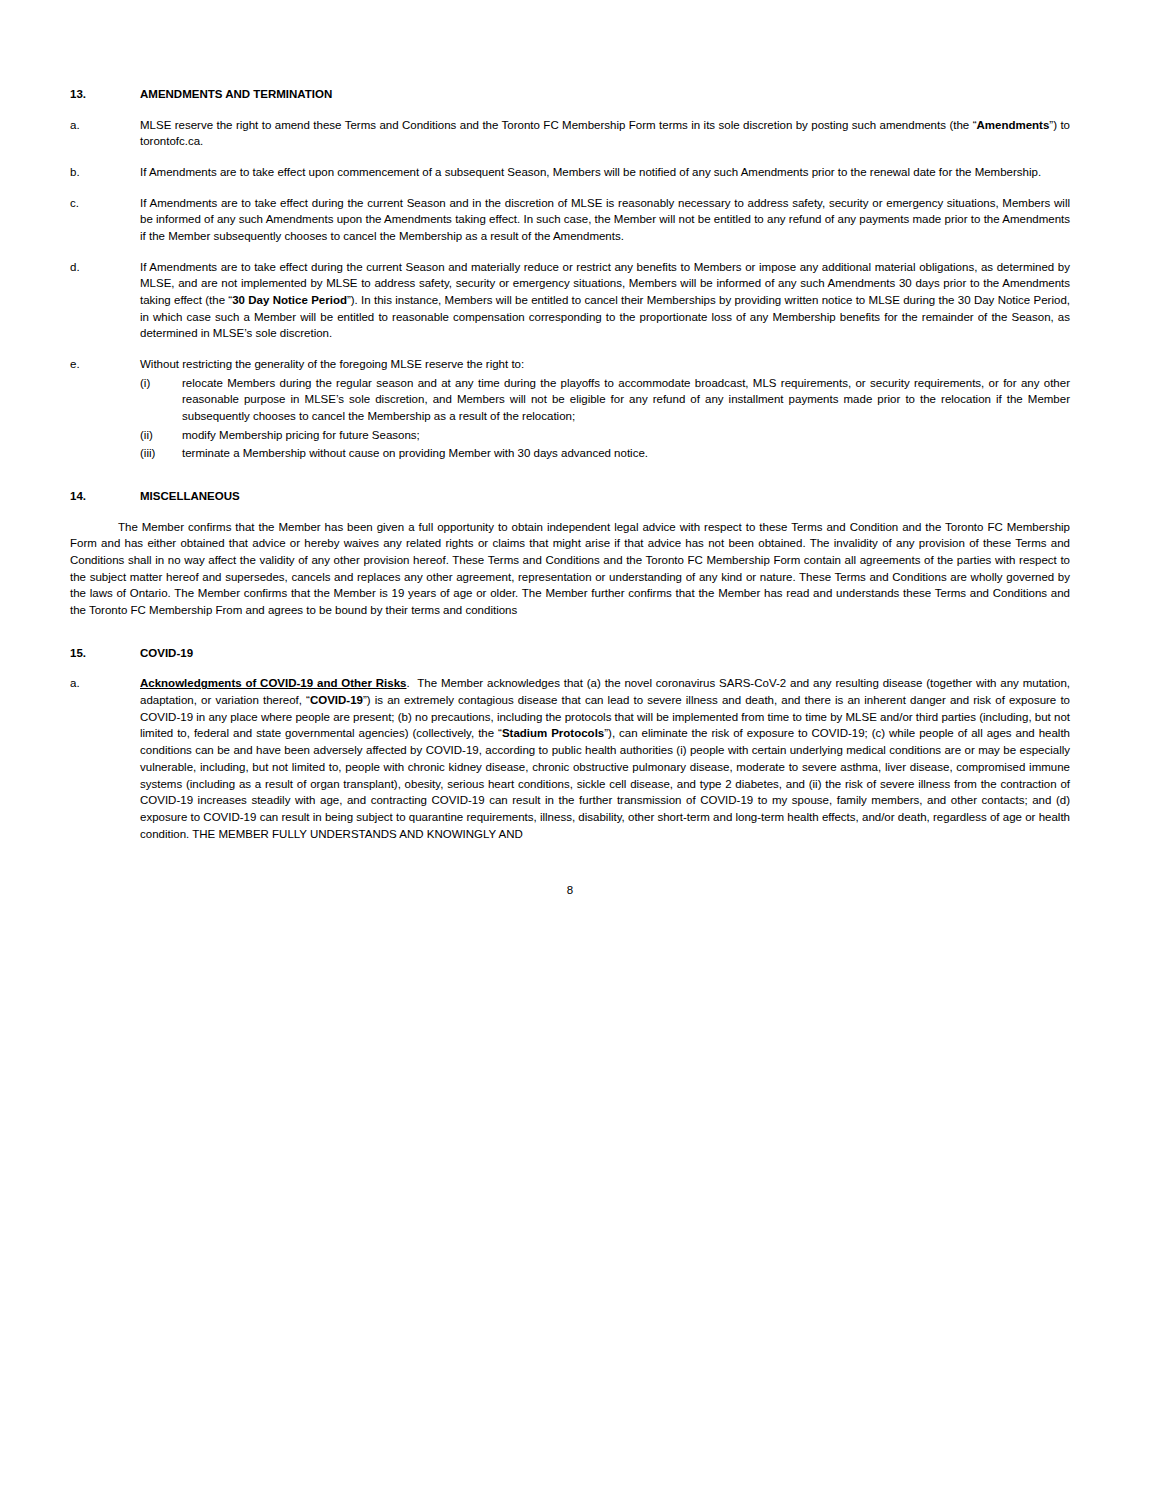13. AMENDMENTS AND TERMINATION
a. MLSE reserve the right to amend these Terms and Conditions and the Toronto FC Membership Form terms in its sole discretion by posting such amendments (the “Amendments”) to torontofc.ca.
b. If Amendments are to take effect upon commencement of a subsequent Season, Members will be notified of any such Amendments prior to the renewal date for the Membership.
c. If Amendments are to take effect during the current Season and in the discretion of MLSE is reasonably necessary to address safety, security or emergency situations, Members will be informed of any such Amendments upon the Amendments taking effect. In such case, the Member will not be entitled to any refund of any payments made prior to the Amendments if the Member subsequently chooses to cancel the Membership as a result of the Amendments.
d. If Amendments are to take effect during the current Season and materially reduce or restrict any benefits to Members or impose any additional material obligations, as determined by MLSE, and are not implemented by MLSE to address safety, security or emergency situations, Members will be informed of any such Amendments 30 days prior to the Amendments taking effect (the “30 Day Notice Period”). In this instance, Members will be entitled to cancel their Memberships by providing written notice to MLSE during the 30 Day Notice Period, in which case such a Member will be entitled to reasonable compensation corresponding to the proportionate loss of any Membership benefits for the remainder of the Season, as determined in MLSE’s sole discretion.
e. Without restricting the generality of the foregoing MLSE reserve the right to:
(i) relocate Members during the regular season and at any time during the playoffs to accommodate broadcast, MLS requirements, or security requirements, or for any other reasonable purpose in MLSE’s sole discretion, and Members will not be eligible for any refund of any installment payments made prior to the relocation if the Member subsequently chooses to cancel the Membership as a result of the relocation;
(ii) modify Membership pricing for future Seasons;
(iii) terminate a Membership without cause on providing Member with 30 days advanced notice.
14. MISCELLANEOUS
The Member confirms that the Member has been given a full opportunity to obtain independent legal advice with respect to these Terms and Condition and the Toronto FC Membership Form and has either obtained that advice or hereby waives any related rights or claims that might arise if that advice has not been obtained. The invalidity of any provision of these Terms and Conditions shall in no way affect the validity of any other provision hereof. These Terms and Conditions and the Toronto FC Membership Form contain all agreements of the parties with respect to the subject matter hereof and supersedes, cancels and replaces any other agreement, representation or understanding of any kind or nature. These Terms and Conditions are wholly governed by the laws of Ontario. The Member confirms that the Member is 19 years of age or older. The Member further confirms that the Member has read and understands these Terms and Conditions and the Toronto FC Membership From and agrees to be bound by their terms and conditions
15. COVID-19
a. Acknowledgments of COVID-19 and Other Risks. The Member acknowledges that (a) the novel coronavirus SARS-CoV-2 and any resulting disease (together with any mutation, adaptation, or variation thereof, “COVID-19”) is an extremely contagious disease that can lead to severe illness and death, and there is an inherent danger and risk of exposure to COVID-19 in any place where people are present; (b) no precautions, including the protocols that will be implemented from time to time by MLSE and/or third parties (including, but not limited to, federal and state governmental agencies) (collectively, the “Stadium Protocols”), can eliminate the risk of exposure to COVID-19; (c) while people of all ages and health conditions can be and have been adversely affected by COVID-19, according to public health authorities (i) people with certain underlying medical conditions are or may be especially vulnerable, including, but not limited to, people with chronic kidney disease, chronic obstructive pulmonary disease, moderate to severe asthma, liver disease, compromised immune systems (including as a result of organ transplant), obesity, serious heart conditions, sickle cell disease, and type 2 diabetes, and (ii) the risk of severe illness from the contraction of COVID-19 increases steadily with age, and contracting COVID-19 can result in the further transmission of COVID-19 to my spouse, family members, and other contacts; and (d) exposure to COVID-19 can result in being subject to quarantine requirements, illness, disability, other short-term and long-term health effects, and/or death, regardless of age or health condition. THE MEMBER FULLY UNDERSTANDS AND KNOWINGLY AND
8